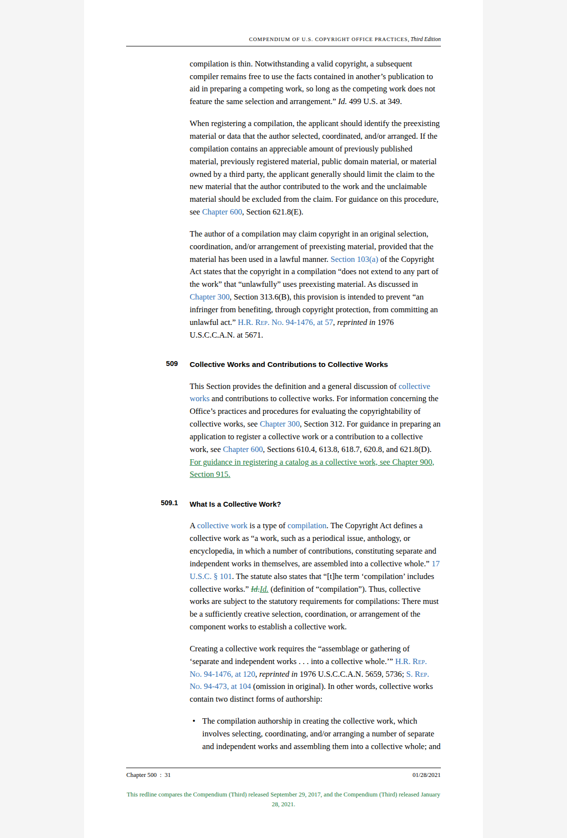Compendium of U.S. Copyright Office Practices, Third Edition
compilation is thin. Notwithstanding a valid copyright, a subsequent compiler remains free to use the facts contained in another’s publication to aid in preparing a competing work, so long as the competing work does not feature the same selection and arrangement.” Id. 499 U.S. at 349.
When registering a compilation, the applicant should identify the preexisting material or data that the author selected, coordinated, and/or arranged. If the compilation contains an appreciable amount of previously published material, previously registered material, public domain material, or material owned by a third party, the applicant generally should limit the claim to the new material that the author contributed to the work and the unclaimable material should be excluded from the claim. For guidance on this procedure, see Chapter 600, Section 621.8(E).
The author of a compilation may claim copyright in an original selection, coordination, and/or arrangement of preexisting material, provided that the material has been used in a lawful manner. Section 103(a) of the Copyright Act states that the copyright in a compilation “does not extend to any part of the work” that “unlawfully” uses preexisting material. As discussed in Chapter 300, Section 313.6(B), this provision is intended to prevent “an infringer from benefiting, through copyright protection, from committing an unlawful act.” H.R. Rep. No. 94-1476, at 57, reprinted in 1976 U.S.C.C.A.N. at 5671.
509 Collective Works and Contributions to Collective Works
This Section provides the definition and a general discussion of collective works and contributions to collective works. For information concerning the Office’s practices and procedures for evaluating the copyrightability of collective works, see Chapter 300, Section 312. For guidance in preparing an application to register a collective work or a contribution to a collective work, see Chapter 600, Sections 610.4, 613.8, 618.7, 620.8, and 621.8(D). For guidance in registering a catalog as a collective work, see Chapter 900, Section 915.
509.1 What Is a Collective Work?
A collective work is a type of compilation. The Copyright Act defines a collective work as “a work, such as a periodical issue, anthology, or encyclopedia, in which a number of contributions, constituting separate and independent works in themselves, are assembled into a collective whole.” 17 U.S.C. § 101. The statute also states that “[t]he term ‘compilation’ includes collective works.” Id.Id. (definition of “compilation”). Thus, collective works are subject to the statutory requirements for compilations: There must be a sufficiently creative selection, coordination, or arrangement of the component works to establish a collective work.
Creating a collective work requires the “assemblage or gathering of ‘separate and independent works . . . into a collective whole.’” H.R. Rep. No. 94-1476, at 120, reprinted in 1976 U.S.C.C.A.N. 5659, 5736; S. Rep. No. 94-473, at 104 (omission in original). In other words, collective works contain two distinct forms of authorship:
The compilation authorship in creating the collective work, which involves selecting, coordinating, and/or arranging a number of separate and independent works and assembling them into a collective whole; and
Chapter 500 : 31
01/28/2021
This redline compares the Compendium (Third) released September 29, 2017, and the Compendium (Third) released January 28, 2021.